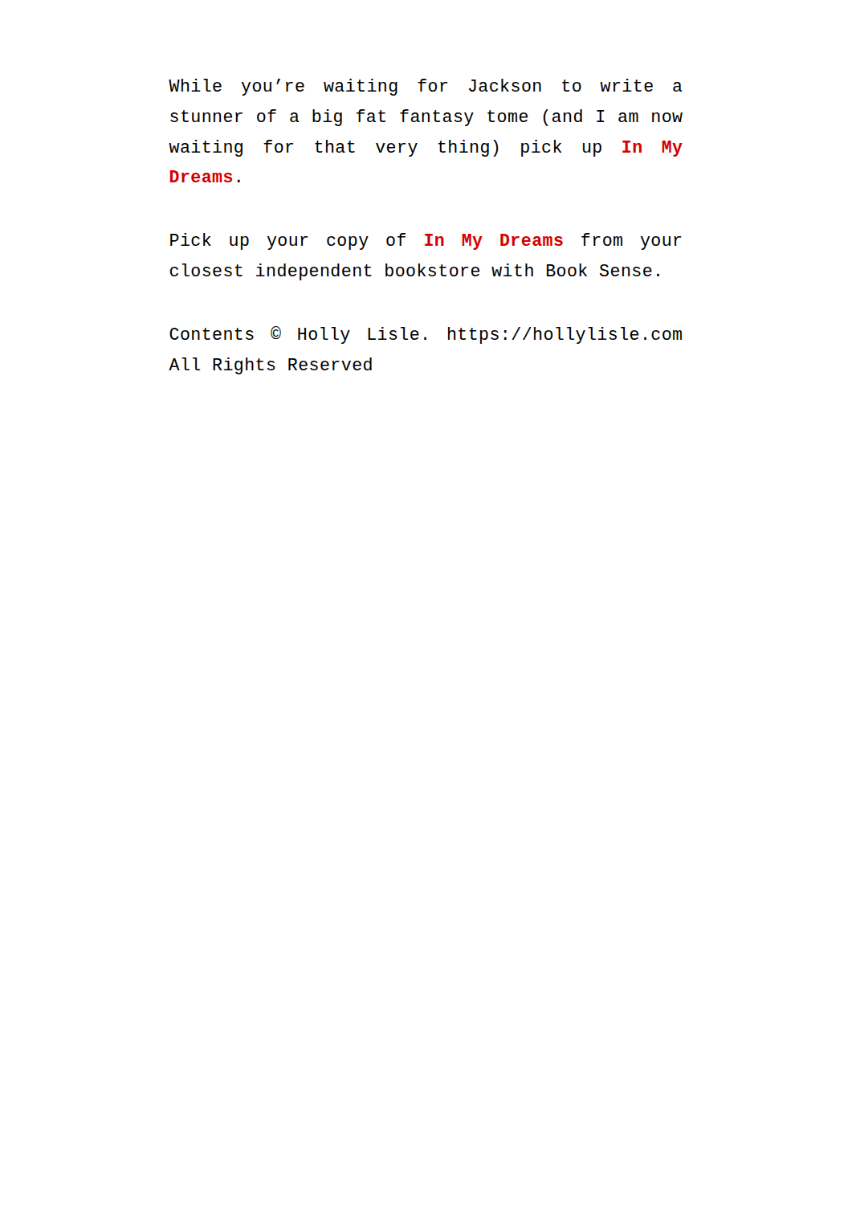While you’re waiting for Jackson to write a stunner of a big fat fantasy tome (and I am now waiting for that very thing) pick up In My Dreams.
Pick up your copy of In My Dreams from your closest independent bookstore with Book Sense.
Contents © Holly Lisle. https://hollylisle.com All Rights Reserved